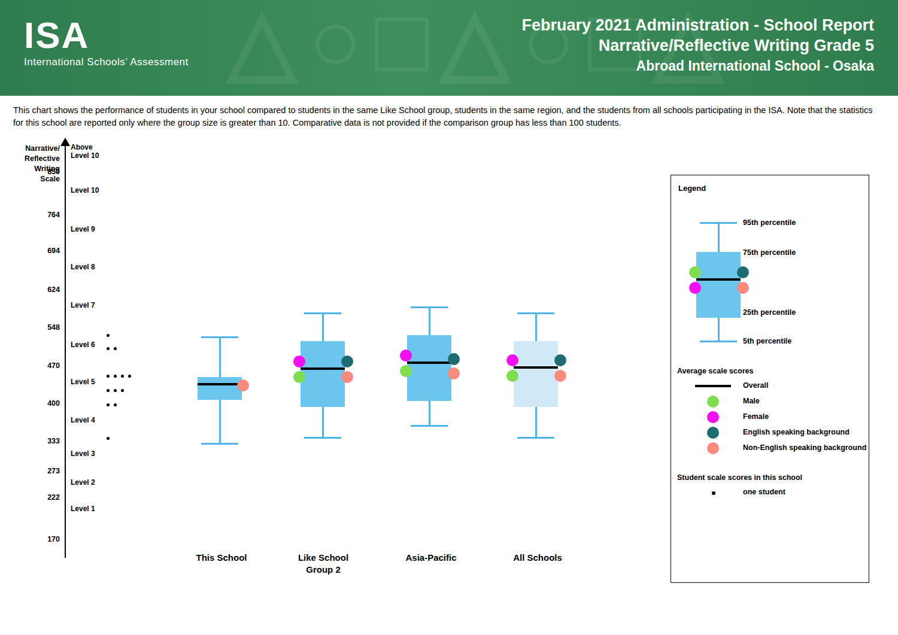△○□△○□△
ISA
International Schools’ Assessment
February 2021 Administration - School Report
Narrative/Reflective Writing Grade 5
Abroad International School - Osaka
This chart shows the performance of students in your school compared to students in the same Like School group, students in the same region, and the students from all schools participating in the ISA. Note that the statistics for this school are reported only where the group size is greater than 10. Comparative data is not provided if the comparison group has less than 100 students.
Narrative/
Reflective
Writing
Scale
850
764
694
624
548
470
400
333
273
222
170
Above
Level 10
Level 10
Level 9
Level 8
Level 7
Level 6
Level 5
Level 4
Level 3
Level 2
Level 1
This School
Like School
Group 2
Asia-Pacific
All Schools
Legend
95th percentile
75th percentile
25th percentile
5th percentile
Average scale scores
Overall
Male
Female
English speaking background
Non-English speaking background
Student scale scores in this school
one student